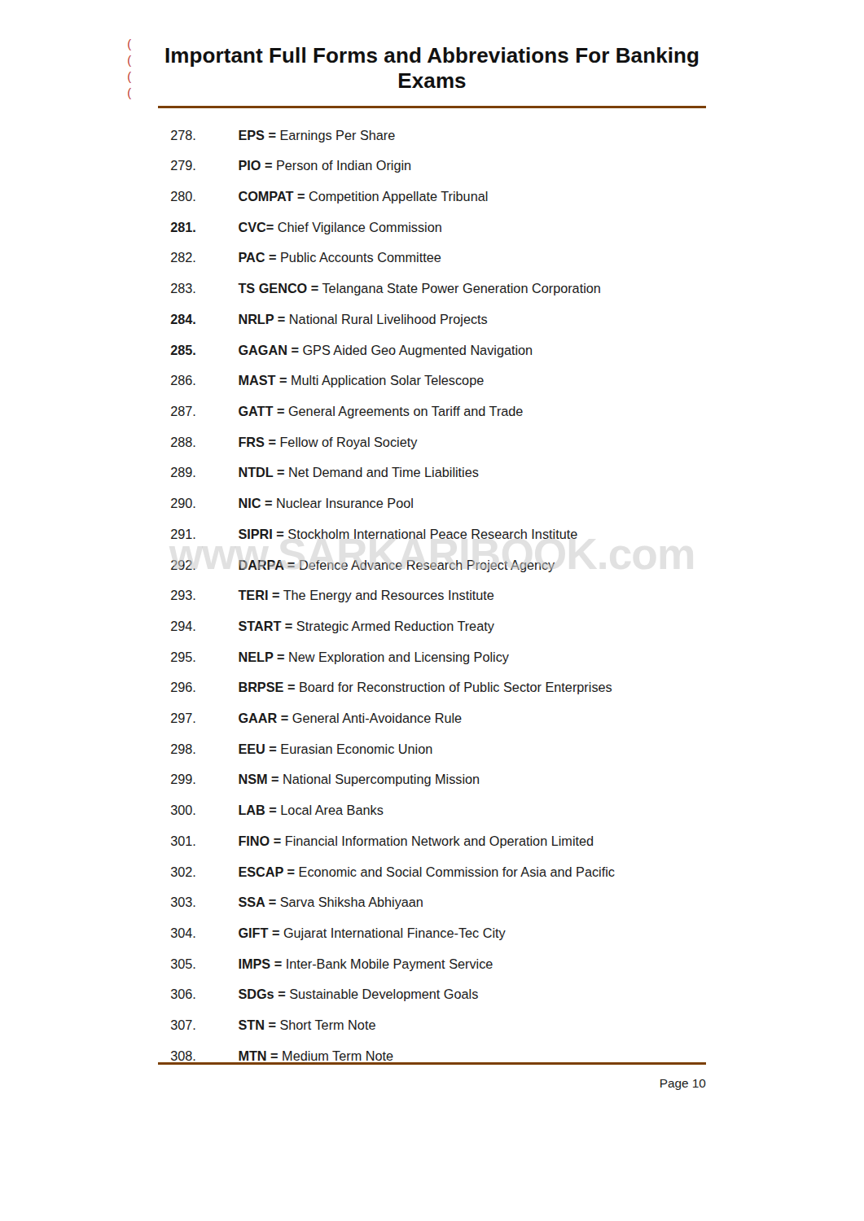( ( ( (
Important Full Forms and Abbreviations For Banking Exams
EPS = Earnings Per Share
PIO = Person of Indian Origin
COMPAT = Competition Appellate Tribunal
CVC= Chief Vigilance Commission
PAC = Public Accounts Committee
TS GENCO = Telangana State Power Generation Corporation
NRLP = National Rural Livelihood Projects
GAGAN = GPS Aided Geo Augmented Navigation
MAST = Multi Application Solar Telescope
GATT = General Agreements on Tariff and Trade
FRS = Fellow of Royal Society
NTDL = Net Demand and Time Liabilities
NIC = Nuclear Insurance Pool
SIPRI = Stockholm International Peace Research Institute
DARPA = Defence Advance Research Project Agency
TERI = The Energy and Resources Institute
START = Strategic Armed Reduction Treaty
NELP = New Exploration and Licensing Policy
BRPSE = Board for Reconstruction of Public Sector Enterprises
GAAR = General Anti-Avoidance Rule
EEU = Eurasian Economic Union
NSM = National Supercomputing Mission
LAB = Local Area Banks
FINO = Financial Information Network and Operation Limited
ESCAP = Economic and Social Commission for Asia and Pacific
SSA = Sarva Shiksha Abhiyaan
GIFT = Gujarat International Finance-Tec City
IMPS = Inter-Bank Mobile Payment Service
SDGs = Sustainable Development Goals
STN = Short Term Note
MTN = Medium Term Note
www.SARKARIBOOK. com
Page 10